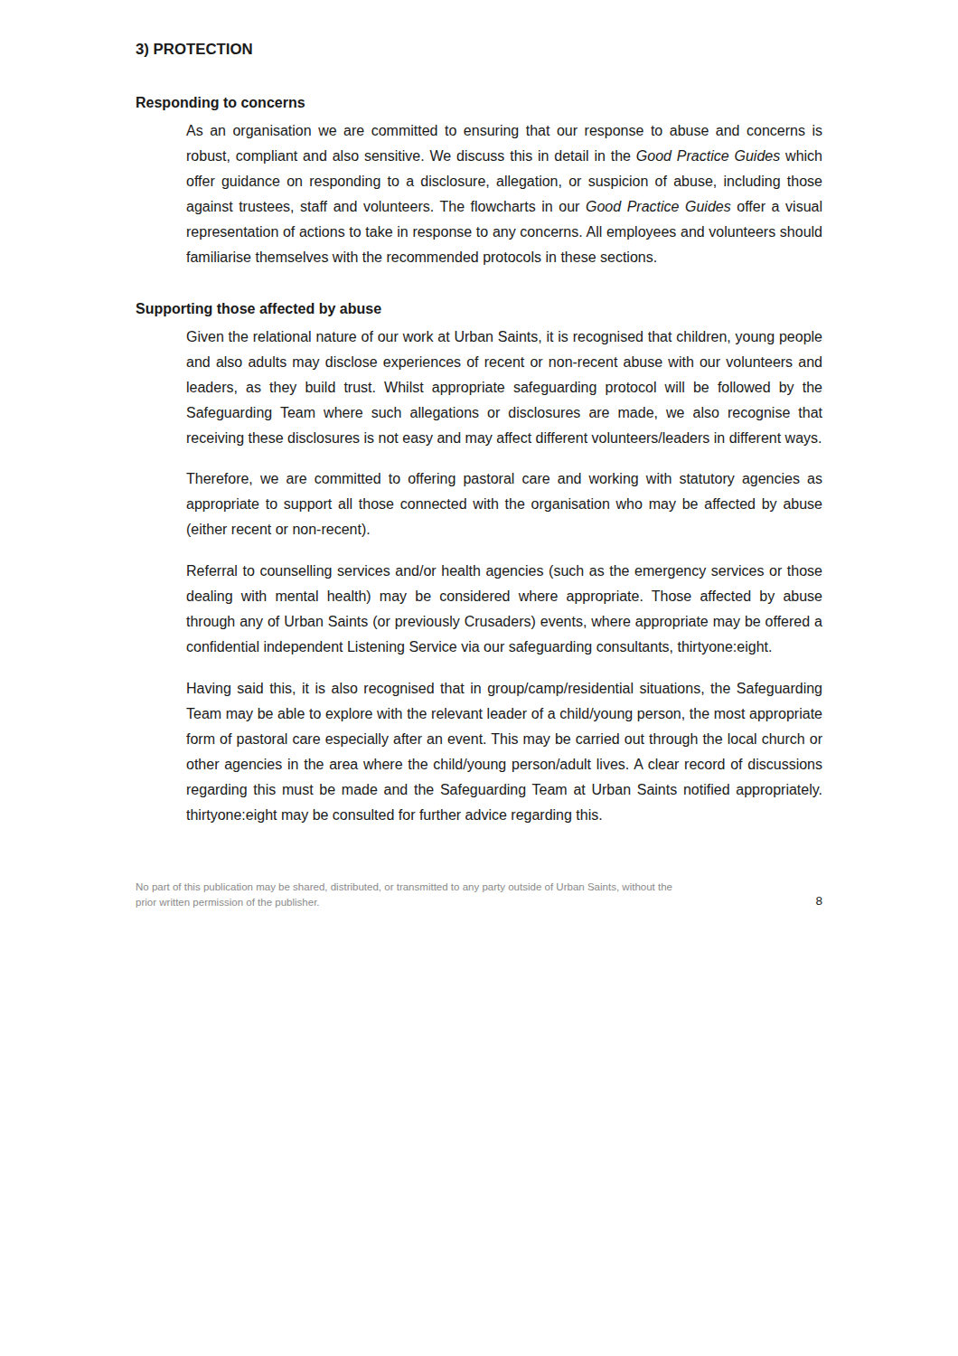3) PROTECTION
Responding to concerns
As an organisation we are committed to ensuring that our response to abuse and concerns is robust, compliant and also sensitive. We discuss this in detail in the Good Practice Guides which offer guidance on responding to a disclosure, allegation, or suspicion of abuse, including those against trustees, staff and volunteers. The flowcharts in our Good Practice Guides offer a visual representation of actions to take in response to any concerns. All employees and volunteers should familiarise themselves with the recommended protocols in these sections.
Supporting those affected by abuse
Given the relational nature of our work at Urban Saints, it is recognised that children, young people and also adults may disclose experiences of recent or non-recent abuse with our volunteers and leaders, as they build trust. Whilst appropriate safeguarding protocol will be followed by the Safeguarding Team where such allegations or disclosures are made, we also recognise that receiving these disclosures is not easy and may affect different volunteers/leaders in different ways.
Therefore, we are committed to offering pastoral care and working with statutory agencies as appropriate to support all those connected with the organisation who may be affected by abuse (either recent or non-recent).
Referral to counselling services and/or health agencies (such as the emergency services or those dealing with mental health) may be considered where appropriate. Those affected by abuse through any of Urban Saints (or previously Crusaders) events, where appropriate may be offered a confidential independent Listening Service via our safeguarding consultants, thirtyone:eight.
Having said this, it is also recognised that in group/camp/residential situations, the Safeguarding Team may be able to explore with the relevant leader of a child/young person, the most appropriate form of pastoral care especially after an event. This may be carried out through the local church or other agencies in the area where the child/young person/adult lives. A clear record of discussions regarding this must be made and the Safeguarding Team at Urban Saints notified appropriately. thirtyone:eight may be consulted for further advice regarding this.
No part of this publication may be shared, distributed, or transmitted to any party outside of Urban Saints, without the prior written permission of the publisher.
8